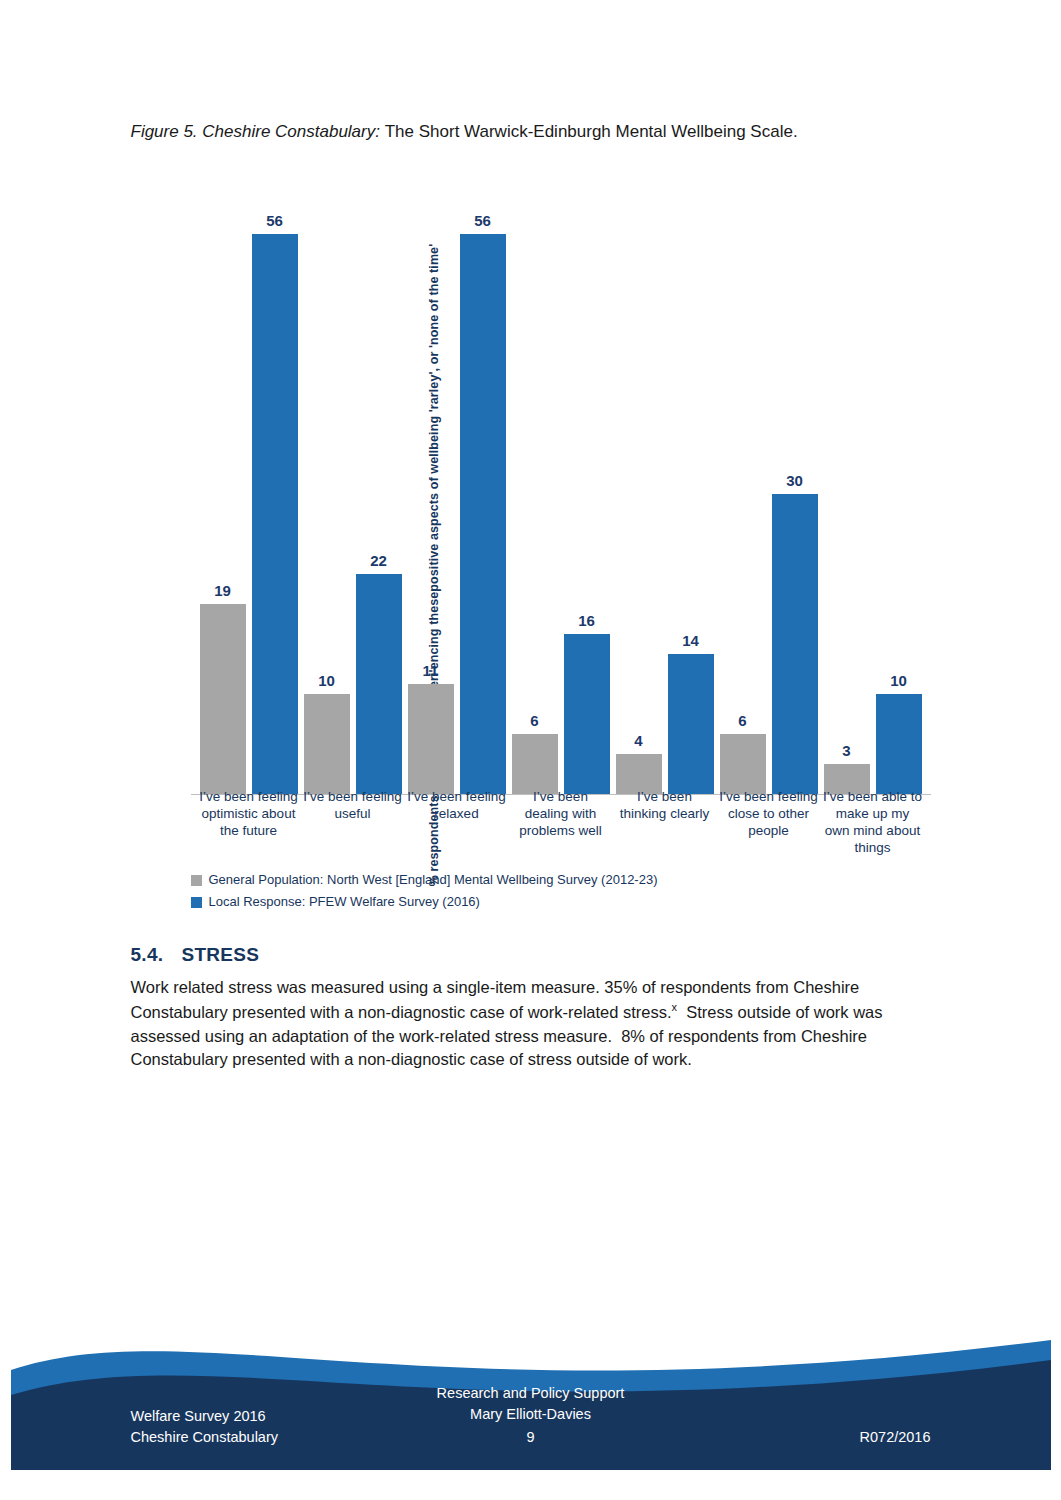Figure 5. Cheshire Constabulary: The Short Warwick-Edinburgh Mental Wellbeing Scale.
% respondents that reported experi'encing thesepositive aspects of wellbeing 'rarley', or 'none of the time'
19
56
10
22
11
56
6
16
4
14
6
30
3
10
I’ve been feeling optimistic about the future
I’ve been feeling useful
I’ve been feeling relaxed
I’ve been dealing with problems well
I’ve been thinking clearly
I’ve been feeling close to other people
I’ve been able to make up my own mind about things
General Population: North West [England] Mental Wellbeing Survey (2012-23)
Local Response: PFEW Welfare Survey (2016)
5.4. STRESS
Work related stress was measured using a single-item measure. 35% of respondents from Cheshire Constabulary presented with a non-diagnostic case of work-related stress.x Stress outside of work was assessed using an adaptation of the work-related stress measure. 8% of respondents from Cheshire Constabulary presented with a non-diagnostic case of stress outside of work.
Welfare Survey 2016
Cheshire Constabulary
Research and Policy Support
Mary Elliott-Davies
9
R072/2016